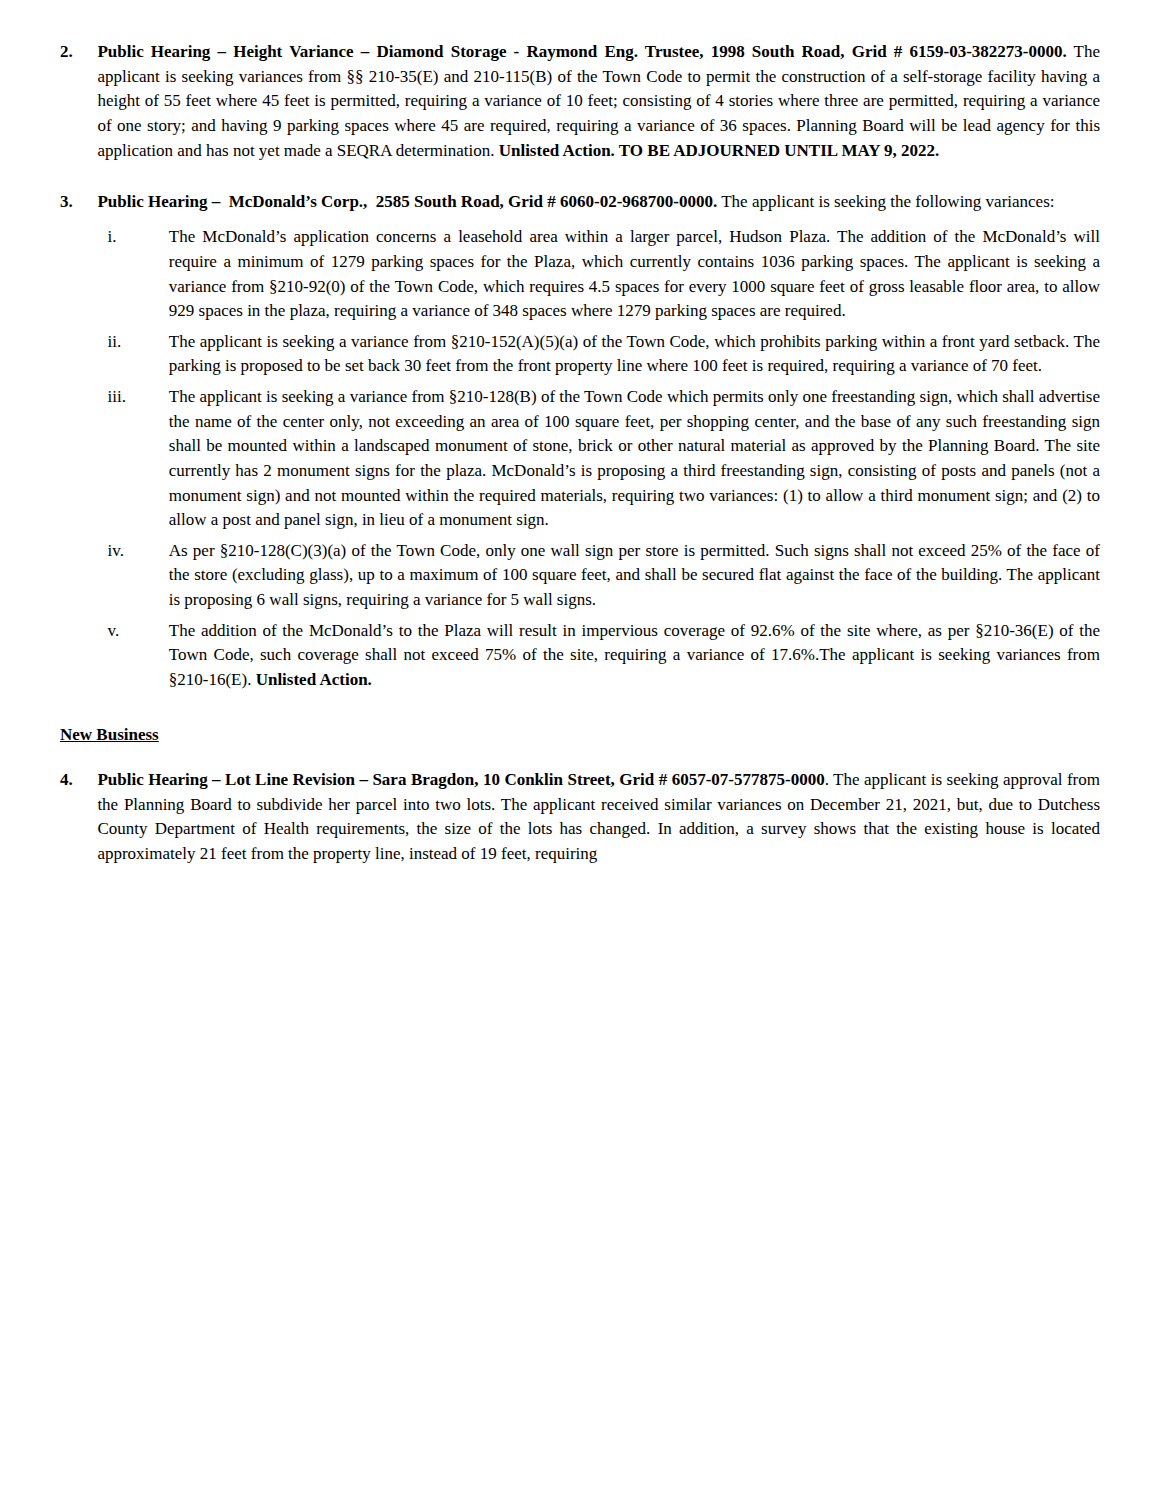2. Public Hearing – Height Variance – Diamond Storage - Raymond Eng. Trustee, 1998 South Road, Grid # 6159-03-382273-0000. The applicant is seeking variances from §§ 210-35(E) and 210-115(B) of the Town Code to permit the construction of a self-storage facility having a height of 55 feet where 45 feet is permitted, requiring a variance of 10 feet; consisting of 4 stories where three are permitted, requiring a variance of one story; and having 9 parking spaces where 45 are required, requiring a variance of 36 spaces. Planning Board will be lead agency for this application and has not yet made a SEQRA determination. Unlisted Action. TO BE ADJOURNED UNTIL MAY 9, 2022.
3. Public Hearing – McDonald’s Corp., 2585 South Road, Grid # 6060-02-968700-0000. The applicant is seeking the following variances:
i. The McDonald’s application concerns a leasehold area within a larger parcel, Hudson Plaza. The addition of the McDonald’s will require a minimum of 1279 parking spaces for the Plaza, which currently contains 1036 parking spaces. The applicant is seeking a variance from §210-92(0) of the Town Code, which requires 4.5 spaces for every 1000 square feet of gross leasable floor area, to allow 929 spaces in the plaza, requiring a variance of 348 spaces where 1279 parking spaces are required.
ii. The applicant is seeking a variance from §210-152(A)(5)(a) of the Town Code, which prohibits parking within a front yard setback. The parking is proposed to be set back 30 feet from the front property line where 100 feet is required, requiring a variance of 70 feet.
iii. The applicant is seeking a variance from §210-128(B) of the Town Code which permits only one freestanding sign, which shall advertise the name of the center only, not exceeding an area of 100 square feet, per shopping center, and the base of any such freestanding sign shall be mounted within a landscaped monument of stone, brick or other natural material as approved by the Planning Board. The site currently has 2 monument signs for the plaza. McDonald’s is proposing a third freestanding sign, consisting of posts and panels (not a monument sign) and not mounted within the required materials, requiring two variances: (1) to allow a third monument sign; and (2) to allow a post and panel sign, in lieu of a monument sign.
iv. As per §210-128(C)(3)(a) of the Town Code, only one wall sign per store is permitted. Such signs shall not exceed 25% of the face of the store (excluding glass), up to a maximum of 100 square feet, and shall be secured flat against the face of the building. The applicant is proposing 6 wall signs, requiring a variance for 5 wall signs.
v. The addition of the McDonald’s to the Plaza will result in impervious coverage of 92.6% of the site where, as per §210-36(E) of the Town Code, such coverage shall not exceed 75% of the site, requiring a variance of 17.6%.The applicant is seeking variances from §210-16(E). Unlisted Action.
New Business
4. Public Hearing – Lot Line Revision – Sara Bragdon, 10 Conklin Street, Grid # 6057-07-577875-0000. The applicant is seeking approval from the Planning Board to subdivide her parcel into two lots. The applicant received similar variances on December 21, 2021, but, due to Dutchess County Department of Health requirements, the size of the lots has changed. In addition, a survey shows that the existing house is located approximately 21 feet from the property line, instead of 19 feet, requiring